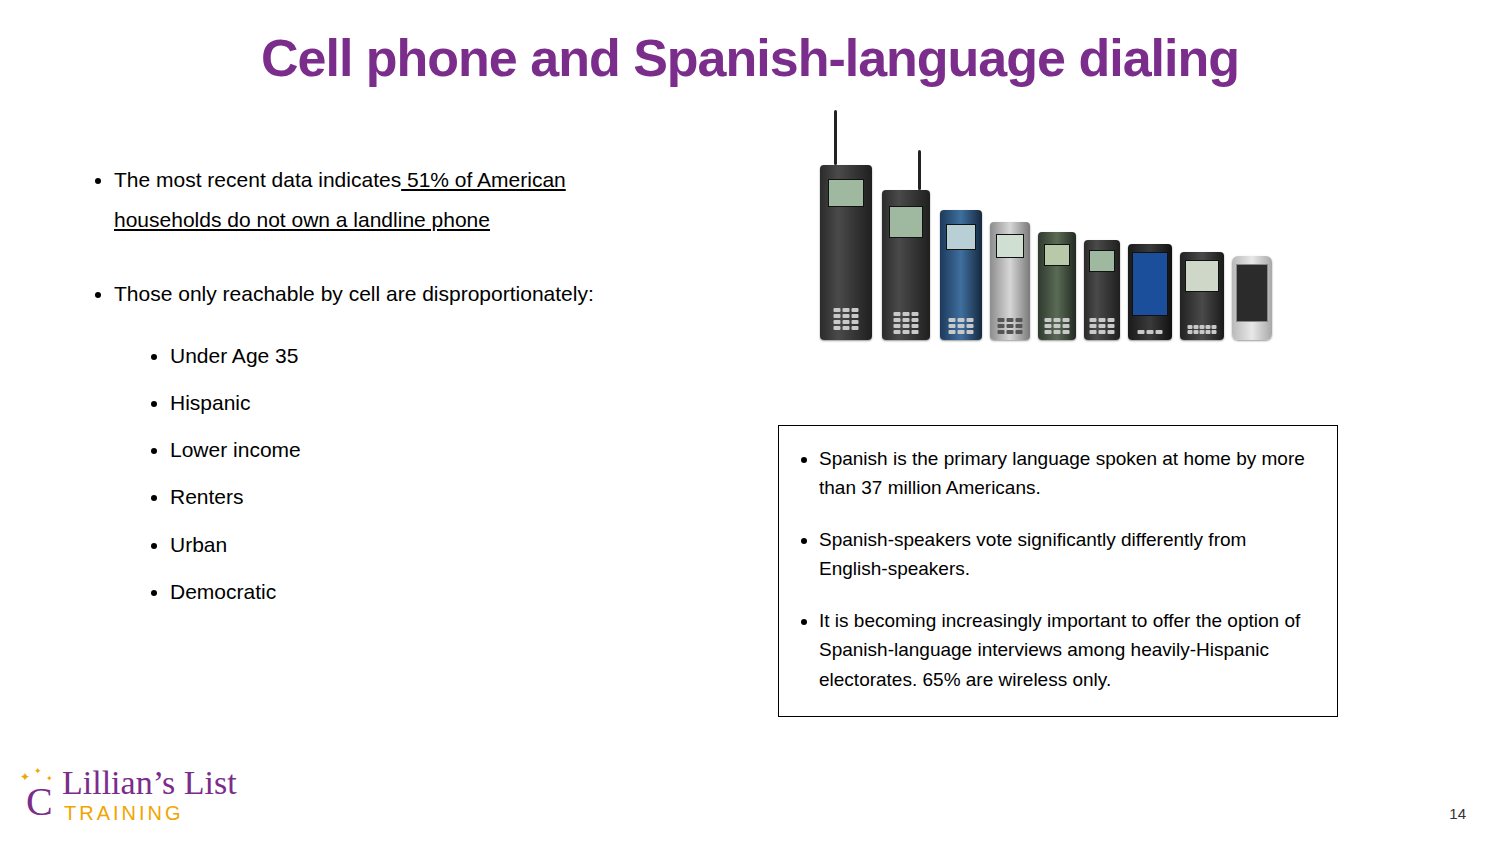Cell phone and Spanish-language dialing
The most recent data indicates 51% of American households do not own a landline phone
Those only reachable by cell are disproportionately:
Under Age 35
Hispanic
Lower income
Renters
Urban
Democratic
Spanish is the primary language spoken at home by more than 37 million Americans.
Spanish-speakers vote significantly differently from English-speakers.
It is becoming increasingly important to offer the option of Spanish-language interviews among heavily-Hispanic electorates. 65% are wireless only.
✦ ✦ ✦ C
Lillian’s List
TRAINING
14